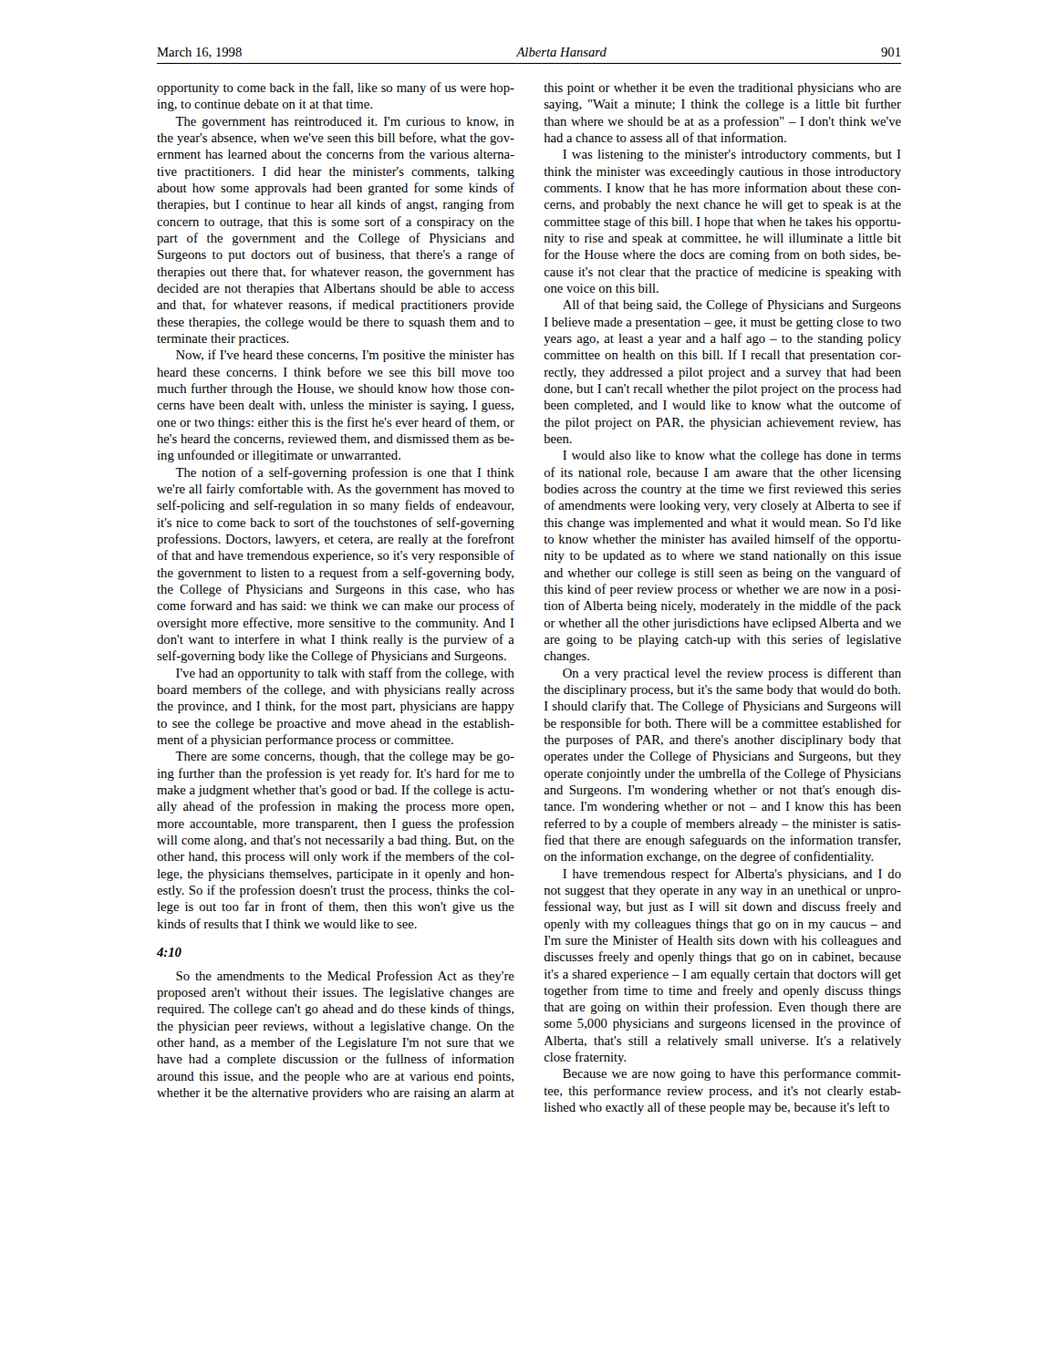March 16, 1998 Alberta Hansard 901
opportunity to come back in the fall, like so many of us were hoping, to continue debate on it at that time.
The government has reintroduced it. I'm curious to know, in the year's absence, when we've seen this bill before, what the government has learned about the concerns from the various alternative practitioners. I did hear the minister's comments, talking about how some approvals had been granted for some kinds of therapies, but I continue to hear all kinds of angst, ranging from concern to outrage, that this is some sort of a conspiracy on the part of the government and the College of Physicians and Surgeons to put doctors out of business, that there's a range of therapies out there that, for whatever reason, the government has decided are not therapies that Albertans should be able to access and that, for whatever reasons, if medical practitioners provide these therapies, the college would be there to squash them and to terminate their practices.
Now, if I've heard these concerns, I'm positive the minister has heard these concerns. I think before we see this bill move too much further through the House, we should know how those concerns have been dealt with, unless the minister is saying, I guess, one or two things: either this is the first he's ever heard of them, or he's heard the concerns, reviewed them, and dismissed them as being unfounded or illegitimate or unwarranted.
The notion of a self-governing profession is one that I think we're all fairly comfortable with. As the government has moved to self-policing and self-regulation in so many fields of endeavour, it's nice to come back to sort of the touchstones of self-governing professions. Doctors, lawyers, et cetera, are really at the forefront of that and have tremendous experience, so it's very responsible of the government to listen to a request from a self-governing body, the College of Physicians and Surgeons in this case, who has come forward and has said: we think we can make our process of oversight more effective, more sensitive to the community. And I don't want to interfere in what I think really is the purview of a self-governing body like the College of Physicians and Surgeons.
I've had an opportunity to talk with staff from the college, with board members of the college, and with physicians really across the province, and I think, for the most part, physicians are happy to see the college be proactive and move ahead in the establishment of a physician performance process or committee.
There are some concerns, though, that the college may be going further than the profession is yet ready for. It's hard for me to make a judgment whether that's good or bad. If the college is actually ahead of the profession in making the process more open, more accountable, more transparent, then I guess the profession will come along, and that's not necessarily a bad thing. But, on the other hand, this process will only work if the members of the college, the physicians themselves, participate in it openly and honestly. So if the profession doesn't trust the process, thinks the college is out too far in front of them, then this won't give us the kinds of results that I think we would like to see.
4:10
So the amendments to the Medical Profession Act as they're proposed aren't without their issues. The legislative changes are required. The college can't go ahead and do these kinds of things, the physician peer reviews, without a legislative change. On the other hand, as a member of the Legislature I'm not sure that we have had a complete discussion or the fullness of information around this issue, and the people who are at various end points, whether it be the alternative providers who are raising an alarm at this point or whether it be even the traditional physicians who are saying, "Wait a minute; I think the college is a little bit further than where we should be at as a profession" – I don't think we've had a chance to assess all of that information.
I was listening to the minister's introductory comments, but I think the minister was exceedingly cautious in those introductory comments. I know that he has more information about these concerns, and probably the next chance he will get to speak is at the committee stage of this bill. I hope that when he takes his opportunity to rise and speak at committee, he will illuminate a little bit for the House where the docs are coming from on both sides, because it's not clear that the practice of medicine is speaking with one voice on this bill.
All of that being said, the College of Physicians and Surgeons I believe made a presentation – gee, it must be getting close to two years ago, at least a year and a half ago – to the standing policy committee on health on this bill. If I recall that presentation correctly, they addressed a pilot project and a survey that had been done, but I can't recall whether the pilot project on the process had been completed, and I would like to know what the outcome of the pilot project on PAR, the physician achievement review, has been.
I would also like to know what the college has done in terms of its national role, because I am aware that the other licensing bodies across the country at the time we first reviewed this series of amendments were looking very, very closely at Alberta to see if this change was implemented and what it would mean. So I'd like to know whether the minister has availed himself of the opportunity to be updated as to where we stand nationally on this issue and whether our college is still seen as being on the vanguard of this kind of peer review process or whether we are now in a position of Alberta being nicely, moderately in the middle of the pack or whether all the other jurisdictions have eclipsed Alberta and we are going to be playing catch-up with this series of legislative changes.
On a very practical level the review process is different than the disciplinary process, but it's the same body that would do both. I should clarify that. The College of Physicians and Surgeons will be responsible for both. There will be a committee established for the purposes of PAR, and there's another disciplinary body that operates under the College of Physicians and Surgeons, but they operate conjointly under the umbrella of the College of Physicians and Surgeons. I'm wondering whether or not that's enough distance. I'm wondering whether or not – and I know this has been referred to by a couple of members already – the minister is satisfied that there are enough safeguards on the information transfer, on the information exchange, on the degree of confidentiality.
I have tremendous respect for Alberta's physicians, and I do not suggest that they operate in any way in an unethical or unprofessional way, but just as I will sit down and discuss freely and openly with my colleagues things that go on in my caucus – and I'm sure the Minister of Health sits down with his colleagues and discusses freely and openly things that go on in cabinet, because it's a shared experience – I am equally certain that doctors will get together from time to time and freely and openly discuss things that are going on within their profession. Even though there are some 5,000 physicians and surgeons licensed in the province of Alberta, that's still a relatively small universe. It's a relatively close fraternity.
Because we are now going to have this performance committee, this performance review process, and it's not clearly established who exactly all of these people may be, because it's left to